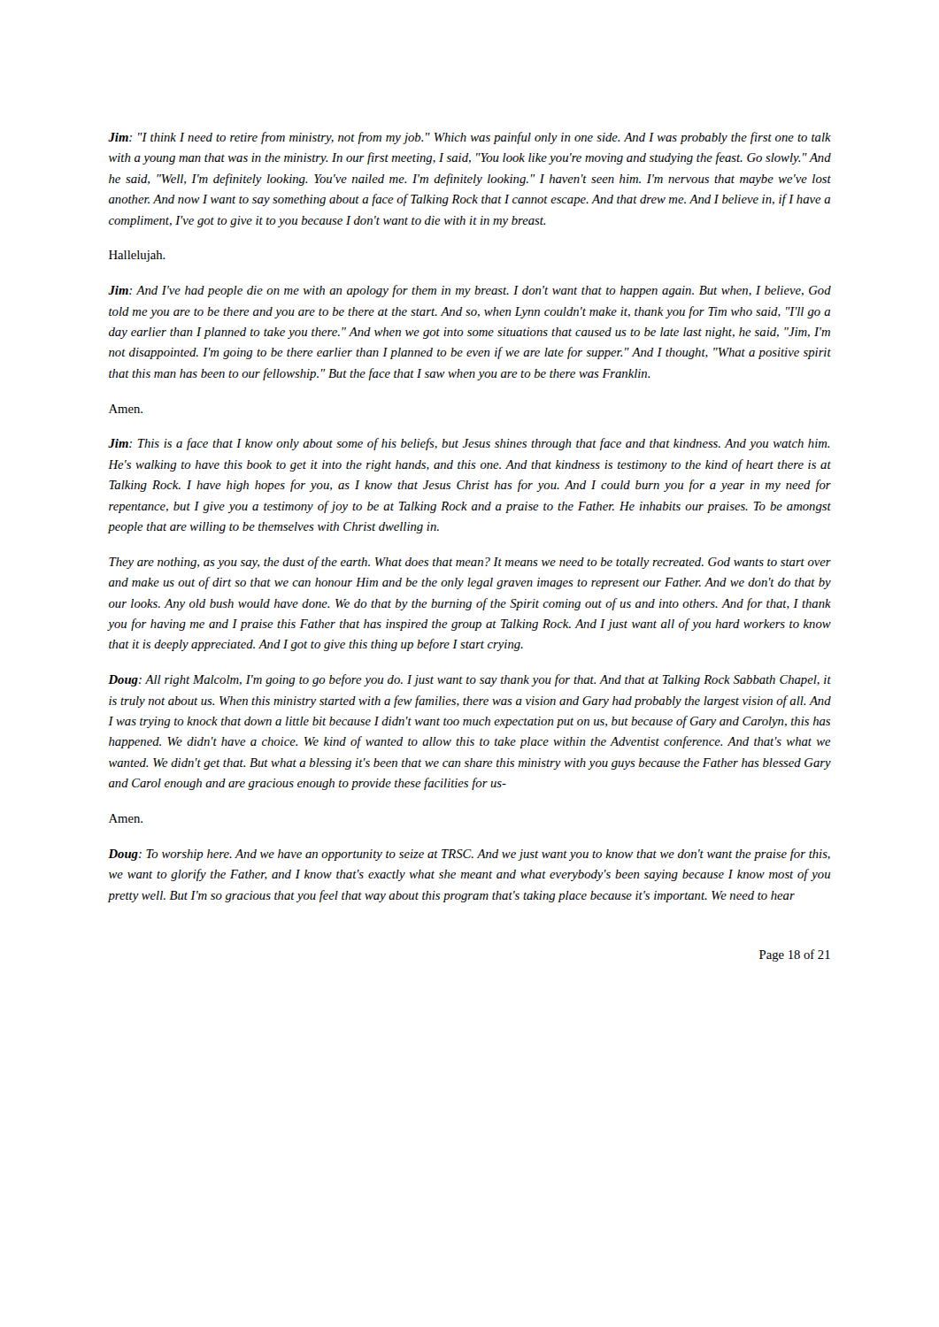Jim: "I think I need to retire from ministry, not from my job." Which was painful only in one side. And I was probably the first one to talk with a young man that was in the ministry. In our first meeting, I said, "You look like you're moving and studying the feast. Go slowly." And he said, "Well, I'm definitely looking. You've nailed me. I'm definitely looking." I haven't seen him. I'm nervous that maybe we've lost another. And now I want to say something about a face of Talking Rock that I cannot escape. And that drew me. And I believe in, if I have a compliment, I've got to give it to you because I don't want to die with it in my breast.
Hallelujah.
Jim: And I've had people die on me with an apology for them in my breast. I don't want that to happen again. But when, I believe, God told me you are to be there and you are to be there at the start. And so, when Lynn couldn't make it, thank you for Tim who said, "I'll go a day earlier than I planned to take you there." And when we got into some situations that caused us to be late last night, he said, "Jim, I'm not disappointed. I'm going to be there earlier than I planned to be even if we are late for supper." And I thought, "What a positive spirit that this man has been to our fellowship." But the face that I saw when you are to be there was Franklin.
Amen.
Jim: This is a face that I know only about some of his beliefs, but Jesus shines through that face and that kindness. And you watch him. He's walking to have this book to get it into the right hands, and this one. And that kindness is testimony to the kind of heart there is at Talking Rock. I have high hopes for you, as I know that Jesus Christ has for you. And I could burn you for a year in my need for repentance, but I give you a testimony of joy to be at Talking Rock and a praise to the Father. He inhabits our praises. To be amongst people that are willing to be themselves with Christ dwelling in.
They are nothing, as you say, the dust of the earth. What does that mean? It means we need to be totally recreated. God wants to start over and make us out of dirt so that we can honour Him and be the only legal graven images to represent our Father. And we don't do that by our looks. Any old bush would have done. We do that by the burning of the Spirit coming out of us and into others. And for that, I thank you for having me and I praise this Father that has inspired the group at Talking Rock. And I just want all of you hard workers to know that it is deeply appreciated. And I got to give this thing up before I start crying.
Doug: All right Malcolm, I'm going to go before you do. I just want to say thank you for that. And that at Talking Rock Sabbath Chapel, it is truly not about us. When this ministry started with a few families, there was a vision and Gary had probably the largest vision of all. And I was trying to knock that down a little bit because I didn't want too much expectation put on us, but because of Gary and Carolyn, this has happened. We didn't have a choice. We kind of wanted to allow this to take place within the Adventist conference. And that's what we wanted. We didn't get that. But what a blessing it's been that we can share this ministry with you guys because the Father has blessed Gary and Carol enough and are gracious enough to provide these facilities for us-
Amen.
Doug: To worship here. And we have an opportunity to seize at TRSC. And we just want you to know that we don't want the praise for this, we want to glorify the Father, and I know that's exactly what she meant and what everybody's been saying because I know most of you pretty well. But I'm so gracious that you feel that way about this program that's taking place because it's important. We need to hear
Page 18 of 21